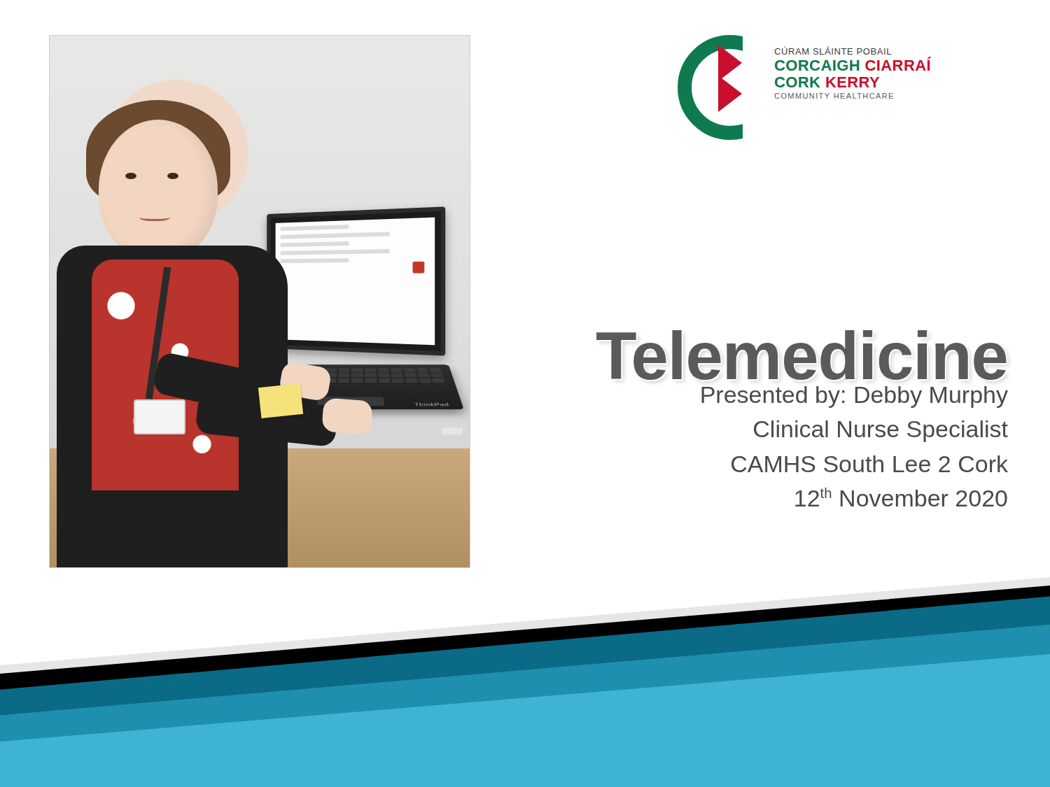ThinkPad
CÚRAM SLÁINTE POBAIL
CORCAIGH CIARRAÍ
CORK KERRY
COMMUNITY HEALTHCARE
Telemedicine
Presented by: Debby Murphy
Clinical Nurse Specialist
CAMHS South Lee 2 Cork
12th November 2020